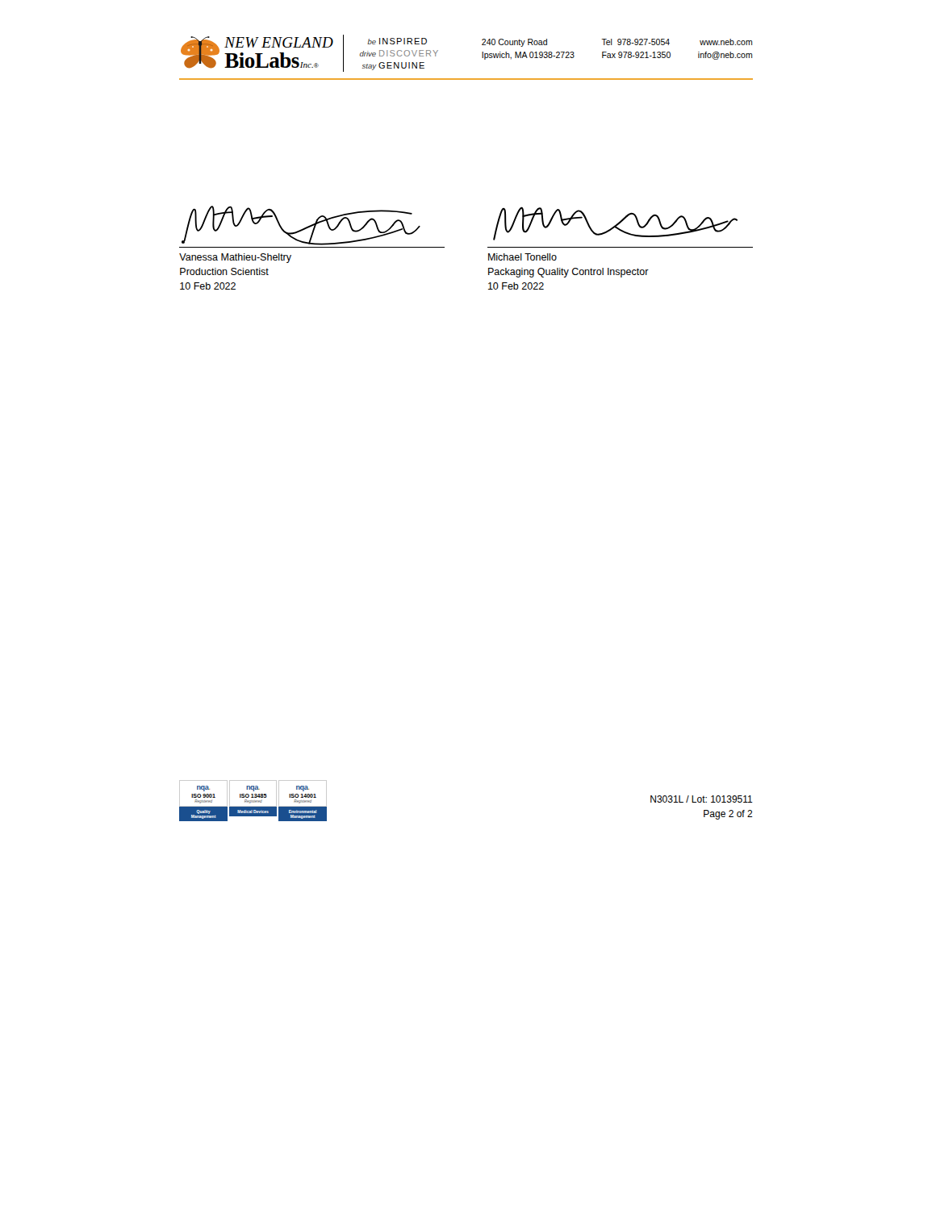NEW ENGLAND BioLabs Inc.®
be INSPIRED
drive DISCOVERY
stay GENUINE
240 County Road
Ipswich, MA 01938-2723
Tel 978-927-5054
Fax 978-921-1350
www.neb.com
info@neb.com
Vanessa Mathieu-Sheltry
Production Scientist
10 Feb 2022
Michael Tonello
Packaging Quality Control Inspector
10 Feb 2022
nqa.
ISO 9001
Registered
Quality
Management
nqa.
ISO 13485
Registered
Medical Devices
nqa.
ISO 14001
Registered
Environmental
Management
N3031L / Lot: 10139511
Page 2 of 2